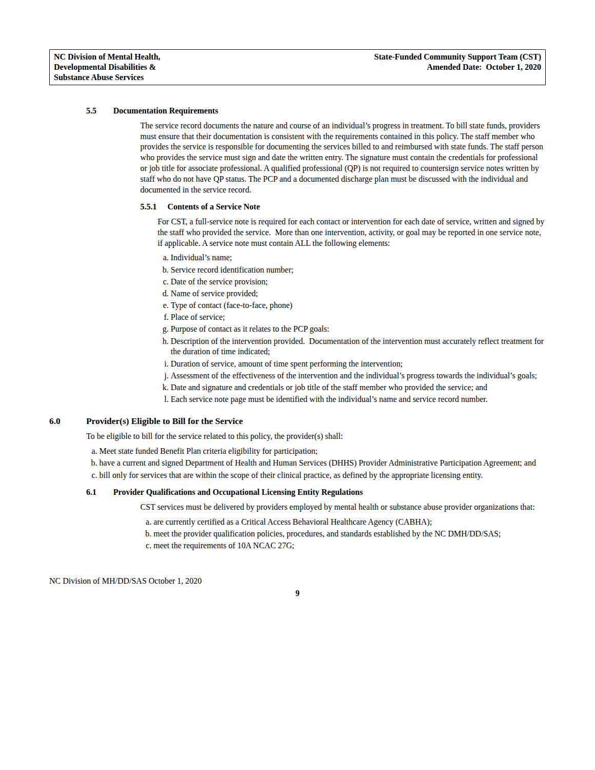NC Division of Mental Health,
Developmental Disabilities &
Substance Abuse Services
State-Funded Community Support Team (CST)
Amended Date: October 1, 2020
5.5 Documentation Requirements
The service record documents the nature and course of an individual’s progress in treatment. To bill state funds, providers must ensure that their documentation is consistent with the requirements contained in this policy. The staff member who provides the service is responsible for documenting the services billed to and reimbursed with state funds. The staff person who provides the service must sign and date the written entry. The signature must contain the credentials for professional or job title for associate professional. A qualified professional (QP) is not required to countersign service notes written by staff who do not have QP status. The PCP and a documented discharge plan must be discussed with the individual and documented in the service record.
5.5.1 Contents of a Service Note
For CST, a full-service note is required for each contact or intervention for each date of service, written and signed by the staff who provided the service. More than one intervention, activity, or goal may be reported in one service note, if applicable. A service note must contain ALL the following elements:
Individual’s name;
Service record identification number;
Date of the service provision;
Name of service provided;
Type of contact (face-to-face, phone)
Place of service;
Purpose of contact as it relates to the PCP goals:
Description of the intervention provided. Documentation of the intervention must accurately reflect treatment for the duration of time indicated;
Duration of service, amount of time spent performing the intervention;
Assessment of the effectiveness of the intervention and the individual’s progress towards the individual’s goals;
Date and signature and credentials or job title of the staff member who provided the service; and
Each service note page must be identified with the individual’s name and service record number.
6.0 Provider(s) Eligible to Bill for the Service
To be eligible to bill for the service related to this policy, the provider(s) shall:
Meet state funded Benefit Plan criteria eligibility for participation;
have a current and signed Department of Health and Human Services (DHHS) Provider Administrative Participation Agreement; and
bill only for services that are within the scope of their clinical practice, as defined by the appropriate licensing entity.
6.1 Provider Qualifications and Occupational Licensing Entity Regulations
CST services must be delivered by providers employed by mental health or substance abuse provider organizations that:
are currently certified as a Critical Access Behavioral Healthcare Agency (CABHA);
meet the provider qualification policies, procedures, and standards established by the NC DMH/DD/SAS;
meet the requirements of 10A NCAC 27G;
NC Division of MH/DD/SAS October 1, 2020
9